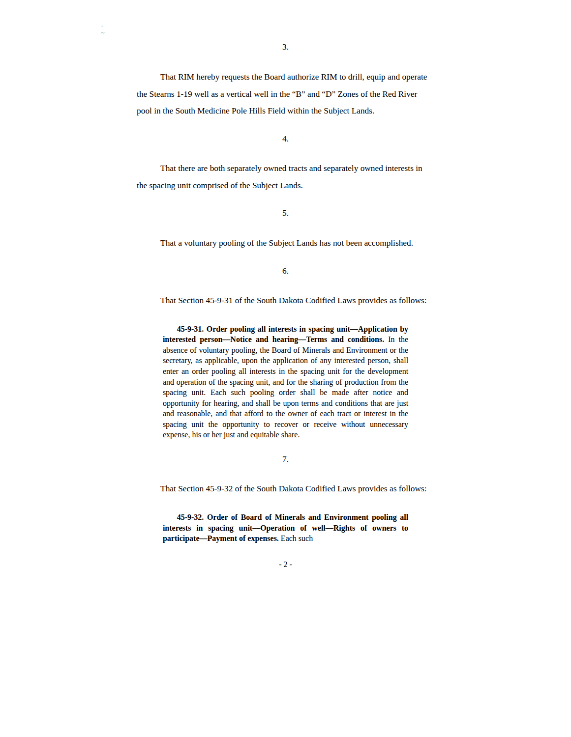.
~
3.
That RIM hereby requests the Board authorize RIM to drill, equip and operate the Stearns 1-19 well as a vertical well in the “B” and “D” Zones of the Red River pool in the South Medicine Pole Hills Field within the Subject Lands.
4.
That there are both separately owned tracts and separately owned interests in the spacing unit comprised of the Subject Lands.
5.
That a voluntary pooling of the Subject Lands has not been accomplished.
6.
That Section 45-9-31 of the South Dakota Codified Laws provides as follows:
45-9-31. Order pooling all interests in spacing unit––Application by interested person––Notice and hearing––Terms and conditions. In the absence of voluntary pooling, the Board of Minerals and Environment or the secretary, as applicable, upon the application of any interested person, shall enter an order pooling all interests in the spacing unit for the development and operation of the spacing unit, and for the sharing of production from the spacing unit. Each such pooling order shall be made after notice and opportunity for hearing, and shall be upon terms and conditions that are just and reasonable, and that afford to the owner of each tract or interest in the spacing unit the opportunity to recover or receive without unnecessary expense, his or her just and equitable share.
7.
That Section 45-9-32 of the South Dakota Codified Laws provides as follows:
45-9-32. Order of Board of Minerals and Environment pooling all interests in spacing unit––Operation of well––Rights of owners to participate––Payment of expenses. Each such
- 2 -